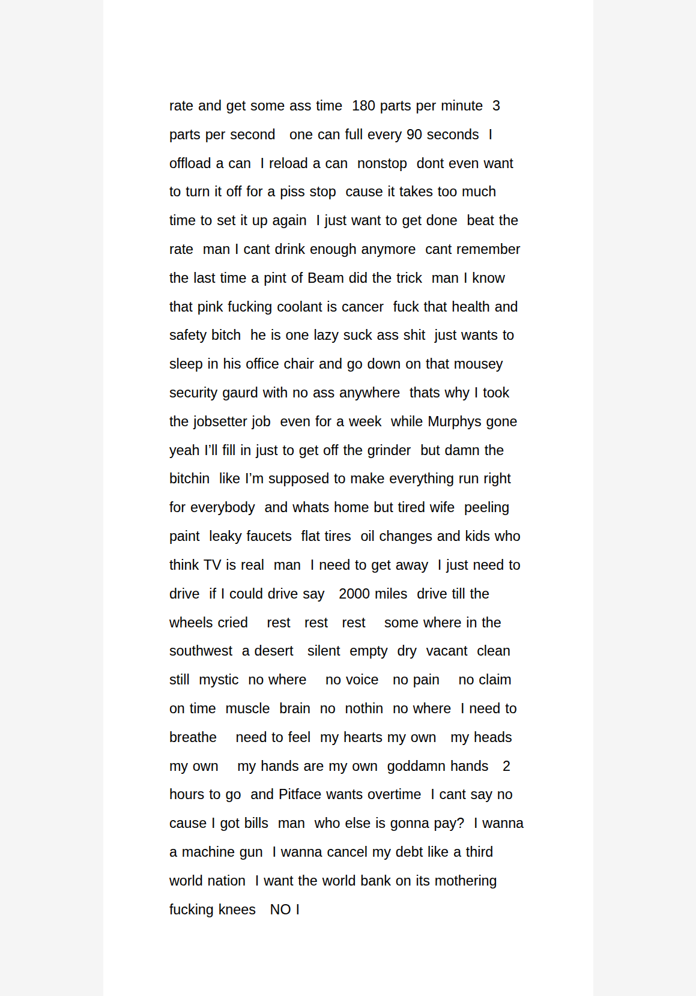rate and get some ass time 180 parts per minute 3 parts per second one can full every 90 seconds I offload a can I reload a can nonstop dont even want to turn it off for a piss stop cause it takes too much time to set it up again I just want to get done beat the rate man I cant drink enough anymore cant remember the last time a pint of Beam did the trick man I know that pink fucking coolant is cancer fuck that health and safety bitch he is one lazy suck ass shit just wants to sleep in his office chair and go down on that mousey security gaurd with no ass anywhere thats why I took the jobsetter job even for a week while Murphys gone yeah I’ll fill in just to get off the grinder but damn the bitchin like I’m supposed to make everything run right for everybody and whats home but tired wife peeling paint leaky faucets flat tires oil changes and kids who think TV is real man I need to get away I just need to drive if I could drive say 2000 miles drive till the wheels cried rest rest rest some where in the southwest a desert silent empty dry vacant clean still mystic no where no voice no pain no claim on time muscle brain no nothin no where I need to breathe need to feel my hearts my own my heads my own my hands are my own goddamn hands 2 hours to go and Pitface wants overtime I cant say no cause I got bills man who else is gonna pay? I wanna a machine gun I wanna cancel my debt like a third world nation I want the world bank on its mothering fucking knees NO I